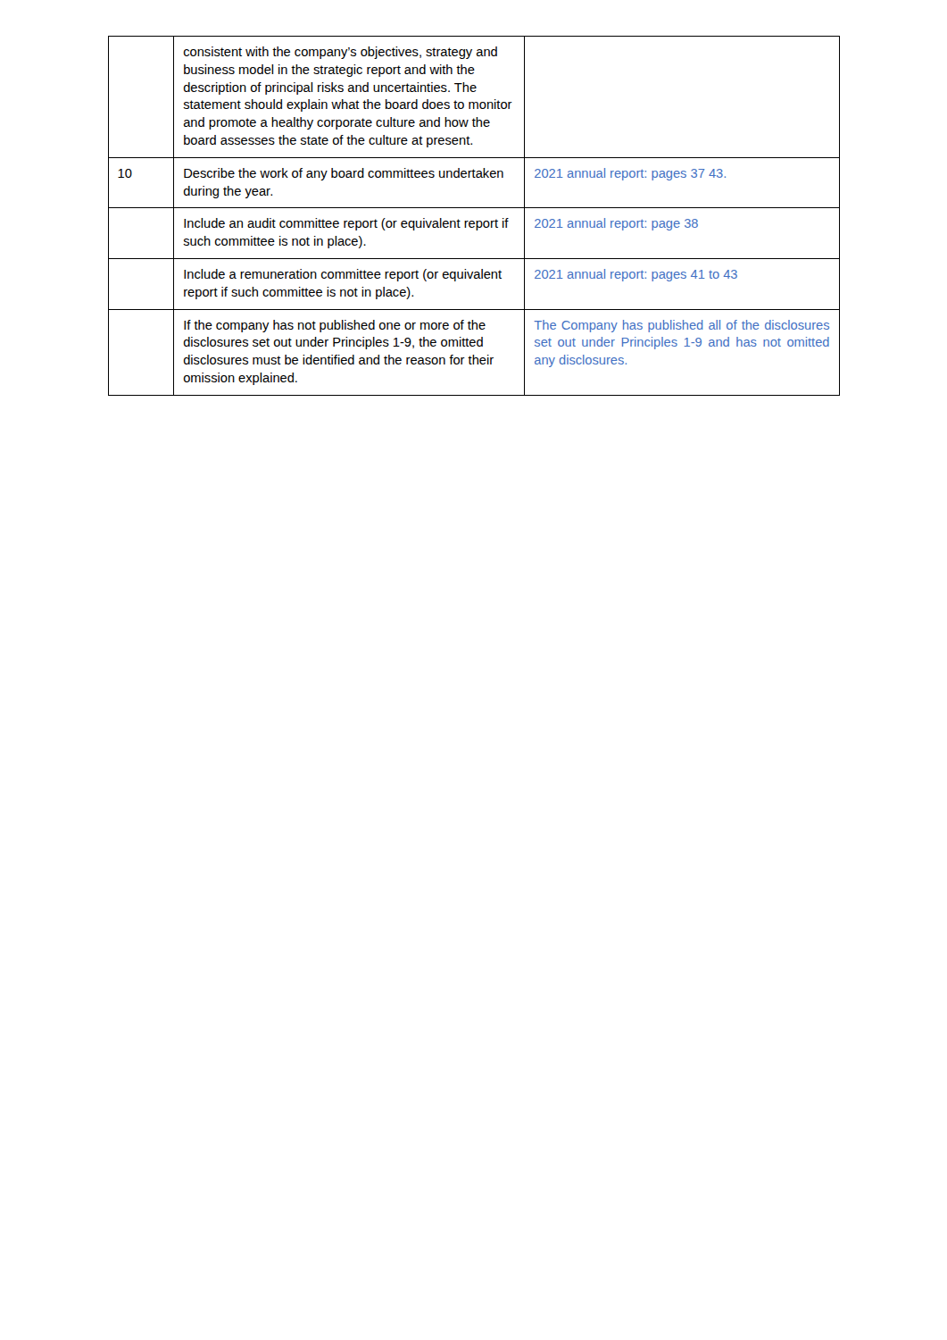| | consistent with the company’s objectives, strategy and business model in the strategic report and with the description of principal risks and uncertainties. The statement should explain what the board does to monitor and promote a healthy corporate culture and how the board assesses the state of the culture at present. | |
| 10 | Describe the work of any board committees undertaken during the year. | 2021 annual report: pages 37 43. |
| | Include an audit committee report (or equivalent report if such committee is not in place). | 2021 annual report: page 38 |
| | Include a remuneration committee report (or equivalent report if such committee is not in place). | 2021 annual report: pages 41 to 43 |
| | If the company has not published one or more of the disclosures set out under Principles 1-9, the omitted disclosures must be identified and the reason for their omission explained. | The Company has published all of the disclosures set out under Principles 1-9 and has not omitted any disclosures. |